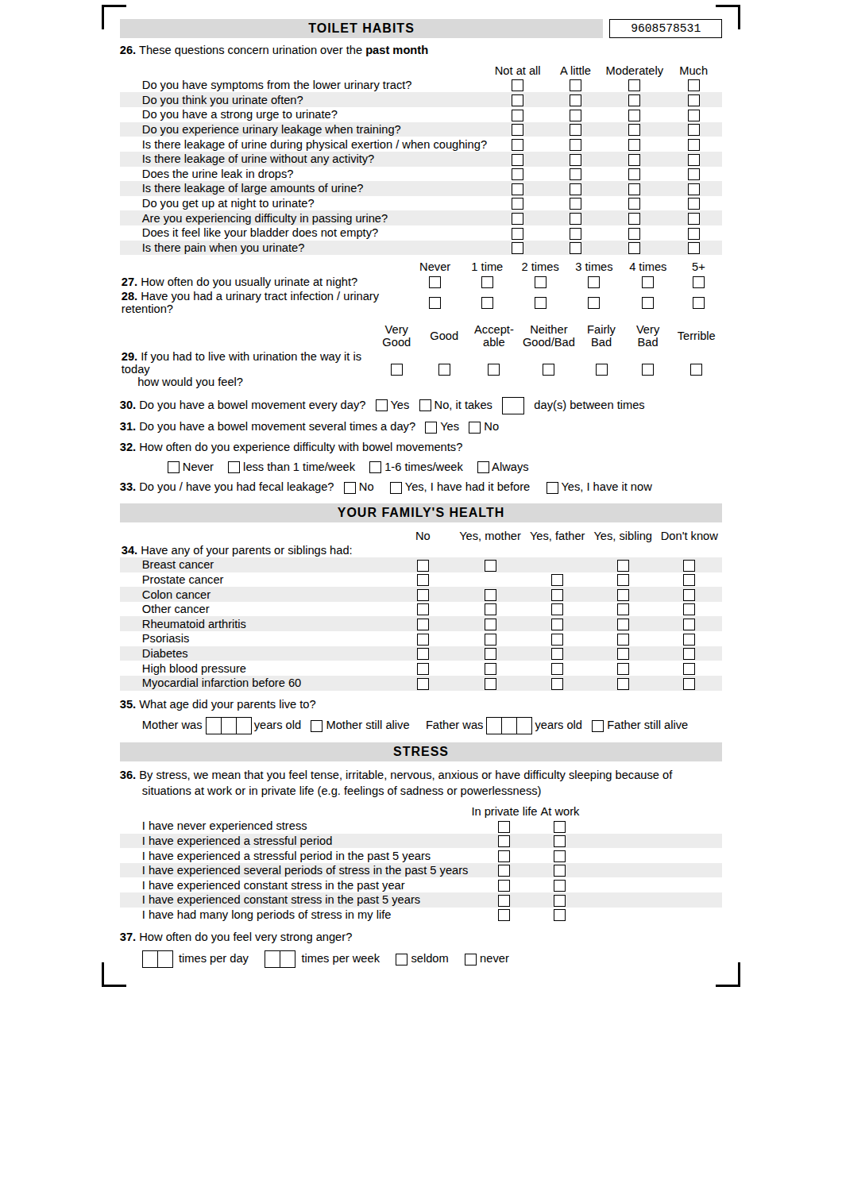TOILET HABITS
9608578531
26. These questions concern urination over the past month
| | Not at all | A little | Moderately | Much |
| --- | --- | --- | --- | --- |
| Do you have symptoms from the lower urinary tract? | | | | |
| Do you think you urinate often? | | | | |
| Do you have a strong urge to urinate? | | | | |
| Do you experience urinary leakage when training? | | | | |
| Is there leakage of urine during physical exertion / when coughing? | | | | |
| Is there leakage of urine without any activity? | | | | |
| Does the urine leak in drops? | | | | |
| Is there leakage of large amounts of urine? | | | | |
| Do you get up at night to urinate? | | | | |
| Are you experiencing difficulty in passing urine? | | | | |
| Does it feel like your bladder does not empty? | | | | |
| Is there pain when you urinate? | | | | |
| | Never | 1 time | 2 times | 3 times | 4 times | 5+ |
| --- | --- | --- | --- | --- | --- | --- |
| 27. How often do you usually urinate at night? | | | | | | |
| 28. Have you had a urinary tract infection / urinary retention? | | | | | | |
| | Very Good | Good | Accept- able | Neither Good/Bad | Fairly Bad | Very Bad | Terrible |
| --- | --- | --- | --- | --- | --- | --- | --- |
| 29. If you had to live with urination the way it is today how would you feel? | | | | | | | |
30. Do you have a bowel movement every day? Yes No, it takes day(s) between times
31. Do you have a bowel movement several times a day? Yes No
32. How often do you experience difficulty with bowel movements?
Never less than 1 time/week 1-6 times/week Always
33. Do you / have you had fecal leakage? No Yes, I have had it before Yes, I have it now
YOUR FAMILY'S HEALTH
| | No | Yes, mother | Yes, father | Yes, sibling | Don't know |
| --- | --- | --- | --- | --- | --- |
| 34. Have any of your parents or siblings had: | | | | | |
| Breast cancer | | | | | |
| Prostate cancer | | | | | |
| Colon cancer | | | | | |
| Other cancer | | | | | |
| Rheumatoid arthritis | | | | | |
| Psoriasis | | | | | |
| Diabetes | | | | | |
| High blood pressure | | | | | |
| Myocardial infarction before 60 | | | | | |
35. What age did your parents live to?
Mother was years old Mother still alive Father was years old Father still alive
STRESS
36. By stress, we mean that you feel tense, irritable, nervous, anxious or have difficulty sleeping because of situations at work or in private life (e.g. feelings of sadness or powerlessness)
| | In private life | At work | |
| --- | --- | --- | --- |
| I have never experienced stress | | | |
| I have experienced a stressful period | | | |
| I have experienced a stressful period in the past 5 years | | | |
| I have experienced several periods of stress in the past 5 years | | | |
| I have experienced constant stress in the past year | | | |
| I have experienced constant stress in the past 5 years | | | |
| I have had many long periods of stress in my life | | | |
37. How often do you feel very strong anger?
times per day times per week seldom never